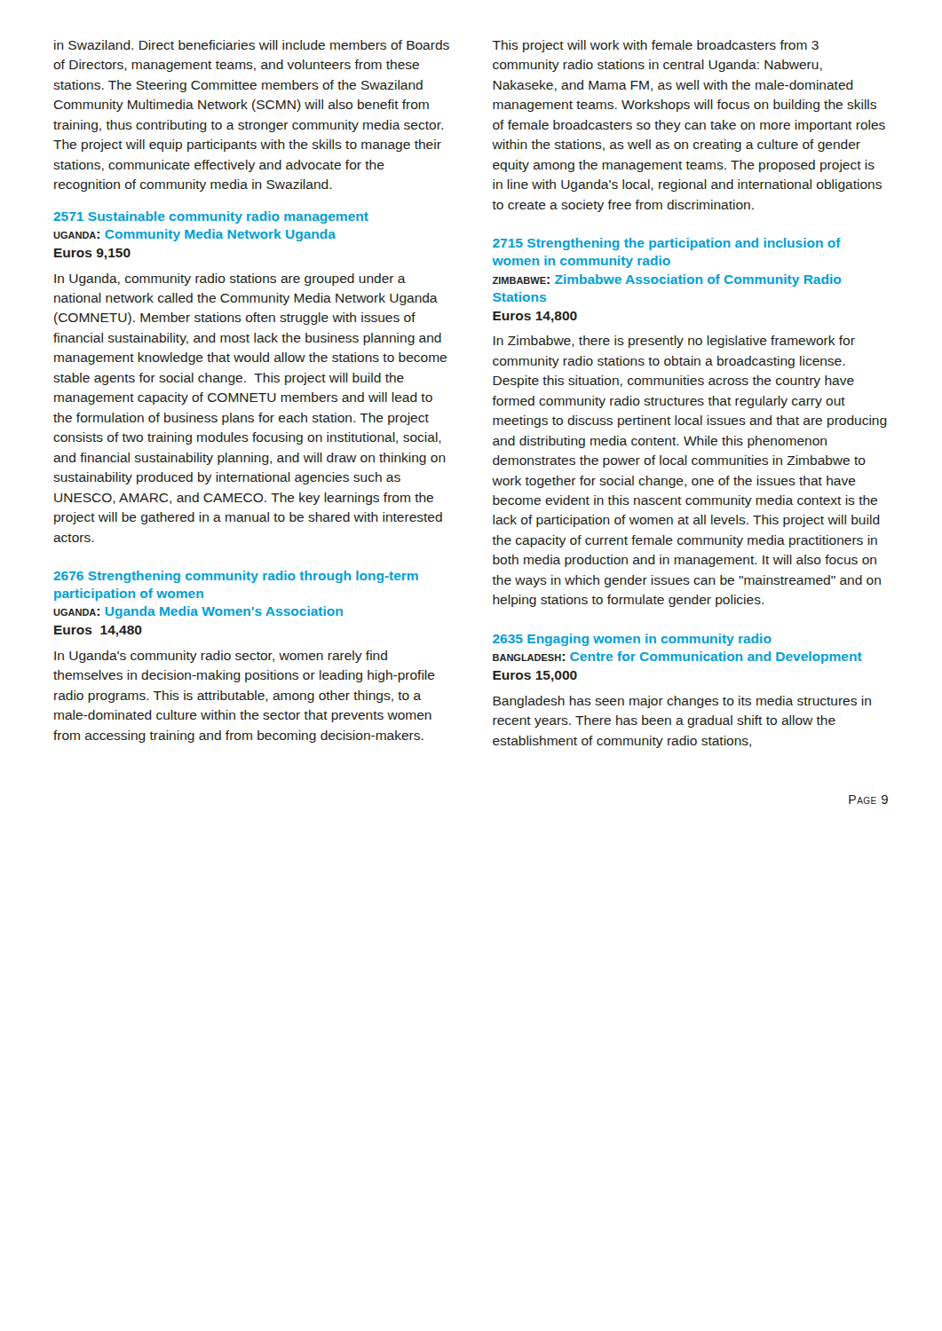in Swaziland. Direct beneficiaries will include members of Boards of Directors, management teams, and volunteers from these stations. The Steering Committee members of the Swaziland Community Multimedia Network (SCMN) will also benefit from training, thus contributing to a stronger community media sector. The project will equip participants with the skills to manage their stations, communicate effectively and advocate for the recognition of community media in Swaziland.
2571 Sustainable community radio management
Uganda: Community Media Network Uganda
Euros 9,150
In Uganda, community radio stations are grouped under a national network called the Community Media Network Uganda (COMNETU). Member stations often struggle with issues of financial sustainability, and most lack the business planning and management knowledge that would allow the stations to become stable agents for social change. This project will build the management capacity of COMNETU members and will lead to the formulation of business plans for each station. The project consists of two training modules focusing on institutional, social, and financial sustainability planning, and will draw on thinking on sustainability produced by international agencies such as UNESCO, AMARC, and CAMECO. The key learnings from the project will be gathered in a manual to be shared with interested actors.
2676 Strengthening community radio through long-term participation of women
Uganda: Uganda Media Women's Association
Euros 14,480
In Uganda's community radio sector, women rarely find themselves in decision-making positions or leading high-profile radio programs. This is attributable, among other things, to a male-dominated culture within the sector that prevents women from accessing training and from becoming decision-makers. This project will work with female broadcasters from 3 community radio stations in central Uganda: Nabweru, Nakaseke, and Mama FM, as well with the male-dominated management teams. Workshops will focus on building the skills of female broadcasters so they can take on more important roles within the stations, as well as on creating a culture of gender equity among the management teams. The proposed project is in line with Uganda's local, regional and international obligations to create a society free from discrimination.
2715 Strengthening the participation and inclusion of women in community radio
Zimbabwe: Zimbabwe Association of Community Radio Stations
Euros 14,800
In Zimbabwe, there is presently no legislative framework for community radio stations to obtain a broadcasting license. Despite this situation, communities across the country have formed community radio structures that regularly carry out meetings to discuss pertinent local issues and that are producing and distributing media content. While this phenomenon demonstrates the power of local communities in Zimbabwe to work together for social change, one of the issues that have become evident in this nascent community media context is the lack of participation of women at all levels. This project will build the capacity of current female community media practitioners in both media production and in management. It will also focus on the ways in which gender issues can be "mainstreamed" and on helping stations to formulate gender policies.
2635 Engaging women in community radio
Bangladesh: Centre for Communication and Development
Euros 15,000
Bangladesh has seen major changes to its media structures in recent years. There has been a gradual shift to allow the establishment of community radio stations,
Page 9